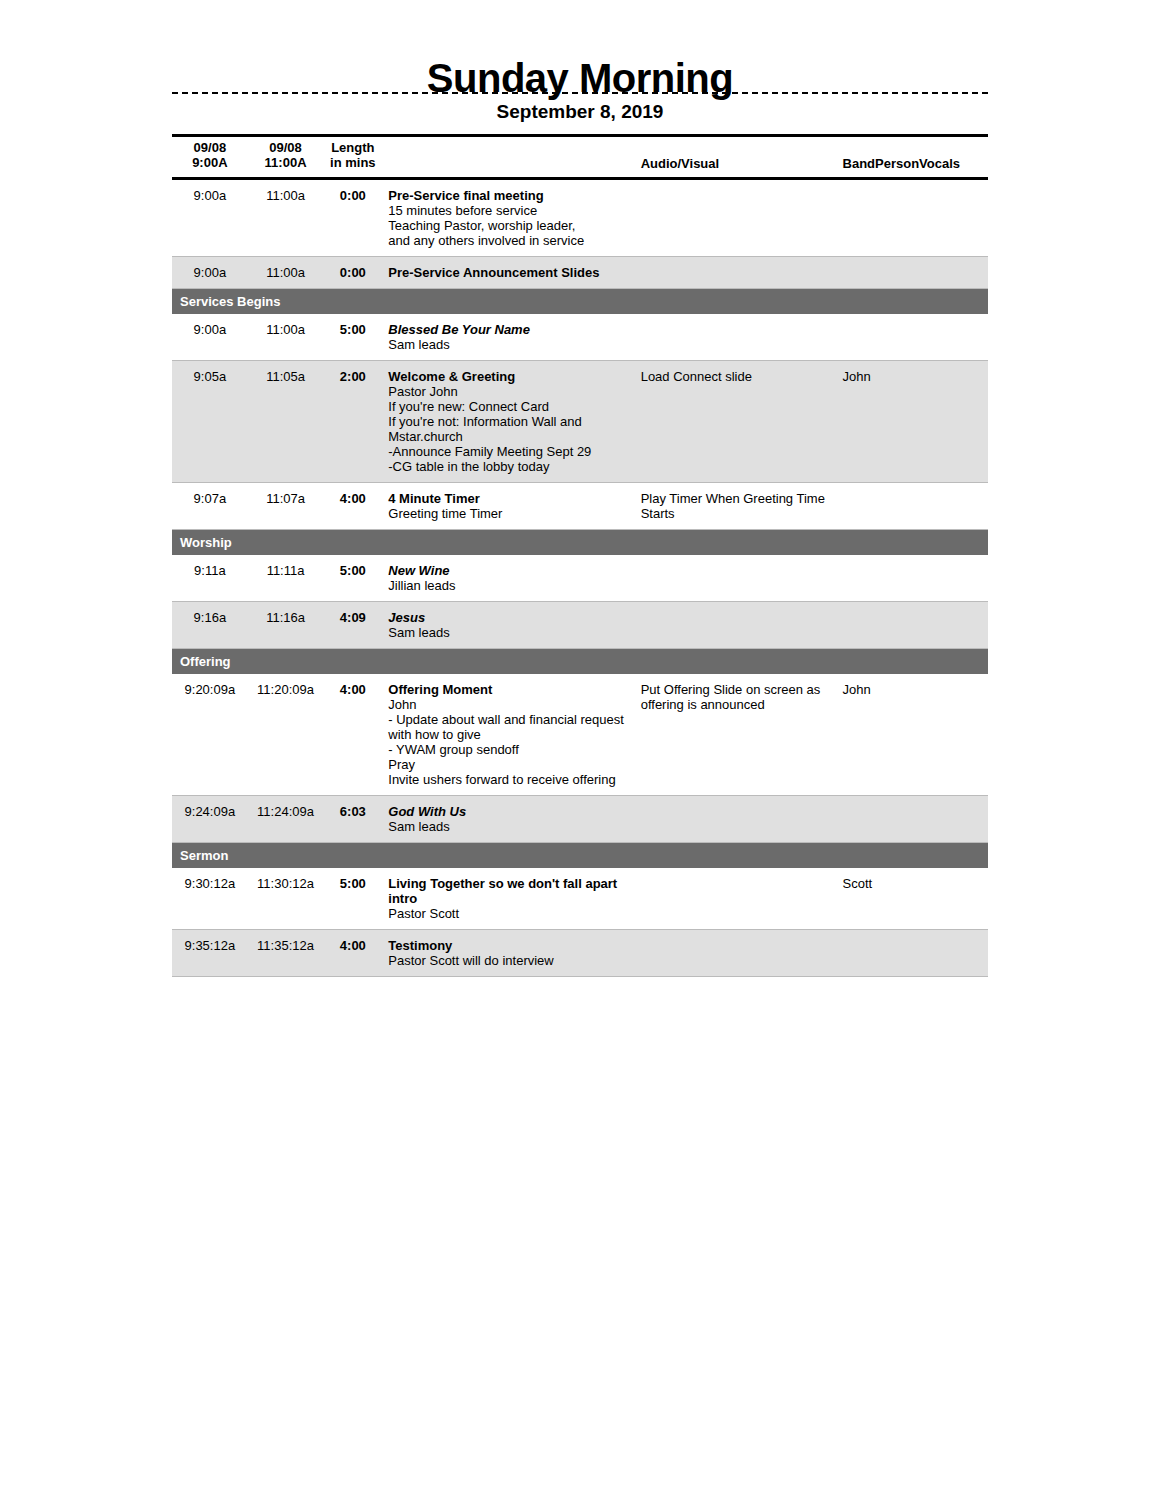Sunday Morning
September 8, 2019
| 09/08 9:00A | 09/08 11:00A | Length in mins | | Audio/Visual | BandPersonVocals |
| --- | --- | --- | --- | --- | --- |
| 9:00a | 11:00a | 0:00 | Pre-Service final meeting 15 minutes before service Teaching Pastor, worship leader, and any others involved in service | | |
| 9:00a | 11:00a | 0:00 | Pre-Service Announcement Slides | | |
| Services Begins |
| 9:00a | 11:00a | 5:00 | Blessed Be Your Name Sam leads | | |
| 9:05a | 11:05a | 2:00 | Welcome & Greeting Pastor John If you're new: Connect Card If you're not: Information Wall and Mstar.church -Announce Family Meeting Sept 29 -CG table in the lobby today | Load Connect slide | John |
| 9:07a | 11:07a | 4:00 | 4 Minute Timer Greeting time Timer | Play Timer When Greeting Time Starts | |
| Worship |
| 9:11a | 11:11a | 5:00 | New Wine Jillian leads | | |
| 9:16a | 11:16a | 4:09 | Jesus Sam leads | | |
| Offering |
| 9:20:09a | 11:20:09a | 4:00 | Offering Moment John - Update about wall and financial request with how to give - YWAM group sendoff Pray Invite ushers forward to receive offering | Put Offering Slide on screen as offering is announced | John |
| 9:24:09a | 11:24:09a | 6:03 | God With Us Sam leads | | |
| Sermon |
| 9:30:12a | 11:30:12a | 5:00 | Living Together so we don't fall apart intro Pastor Scott | | Scott |
| 9:35:12a | 11:35:12a | 4:00 | Testimony Pastor Scott will do interview | | |